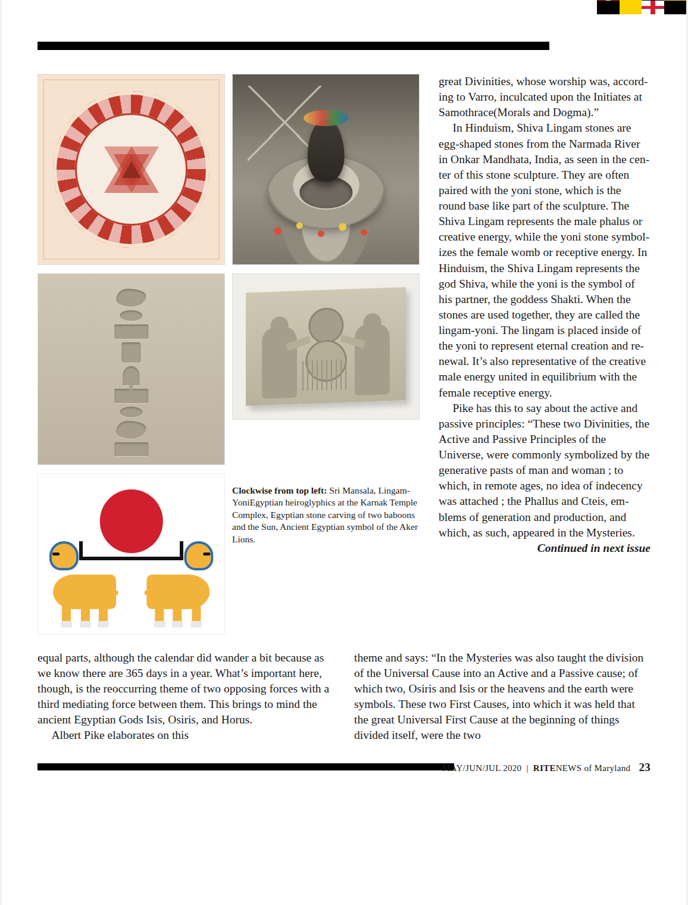Clockwise from top left: Sri Mansala, Lingam-YoniEgyptian heiroglyphics at the Karnak Temple Complex, Egyptian stone carving of two baboons and the Sun, Ancient Egyptian symbol of the Aker Lions.
great Divinities, whose worship was, according to Varro, inculcated upon the Initiates at Samothrace(Morals and Dogma).”
In Hinduism, Shiva Lingam stones are egg-shaped stones from the Narmada River in Onkar Mandhata, India, as seen in the center of this stone sculpture. They are often paired with the yoni stone, which is the round base like part of the sculpture. The Shiva Lingam represents the male phalus or creative energy, while the yoni stone symbolizes the female womb or receptive energy. In Hinduism, the Shiva Lingam represents the god Shiva, while the yoni is the symbol of his partner, the goddess Shakti. When the stones are used together, they are called the lingam-yoni. The lingam is placed inside of the yoni to represent eternal creation and renewal. It’s also representative of the creative male energy united in equilibrium with the female receptive energy.
Pike has this to say about the active and passive principles: “These two Divinities, the Active and Passive Principles of the Universe, were commonly symbolized by the generative pasts of man and woman ; to which, in remote ages, no idea of indecency was attached ; the Phallus and Cteis, emblems of generation and production, and which, as such, appeared in the Mysteries.
Continued in next issue
equal parts, although the calendar did wander a bit because as we know there are 365 days in a year. What’s important here, though, is the reoccurring theme of two opposing forces with a third mediating force between them. This brings to mind the ancient Egyptian Gods Isis, Osiris, and Horus.
Albert Pike elaborates on this
theme and says: “In the Mysteries was also taught the division of the Universal Cause into an Active and a Passive cause; of which two, Osiris and Isis or the heavens and the earth were symbols. These two First Causes, into which it was held that the great Universal First Cause at the beginning of things divided itself, were the two
MAY/JUN/JUL 2020 | RITENEWS of Maryland 23